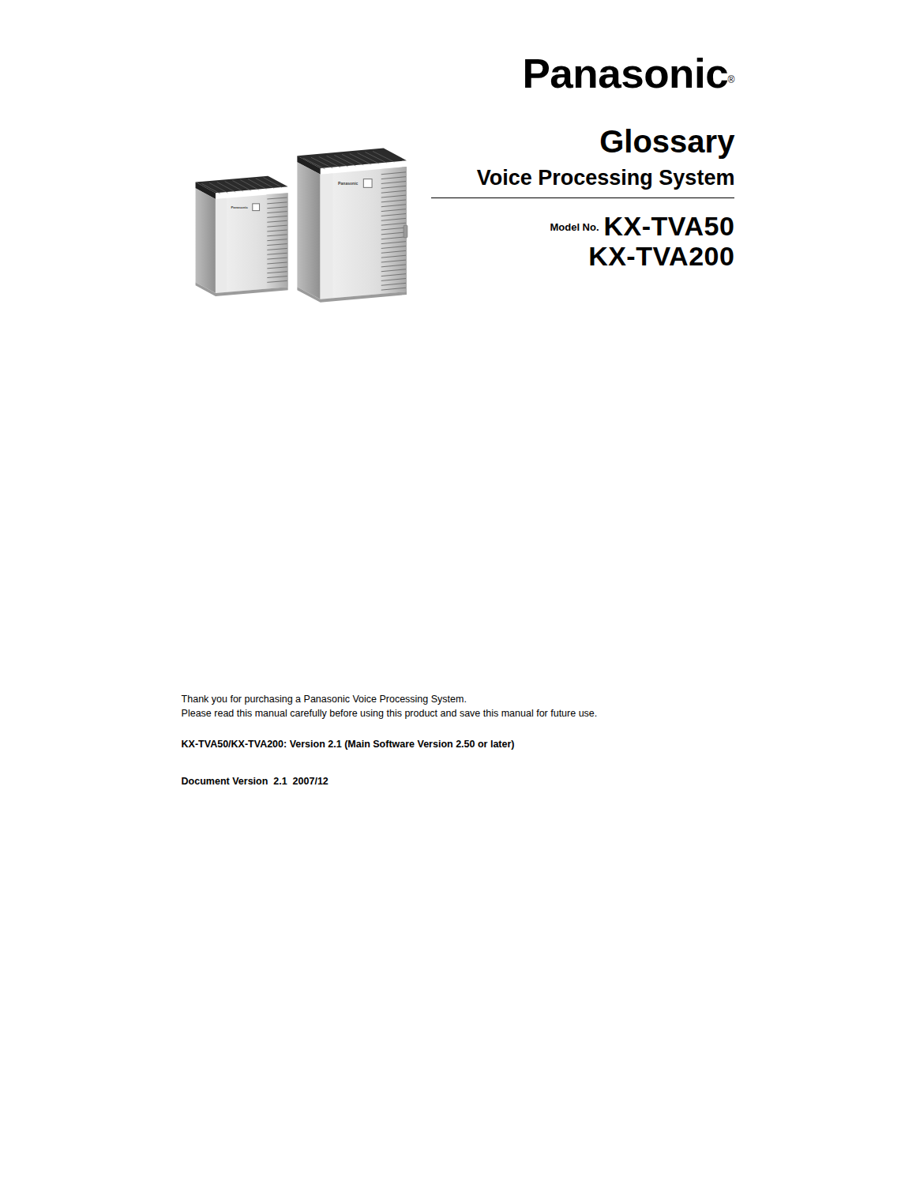Panasonic®
Panasonic Panasonic
Glossary
Voice Processing System
Model No. KX-TVA50 KX-TVA200
Thank you for purchasing a Panasonic Voice Processing System.
Please read this manual carefully before using this product and save this manual for future use.
KX-TVA50/KX-TVA200: Version 2.1 (Main Software Version 2.50 or later)
Document Version 2.1 2007/12